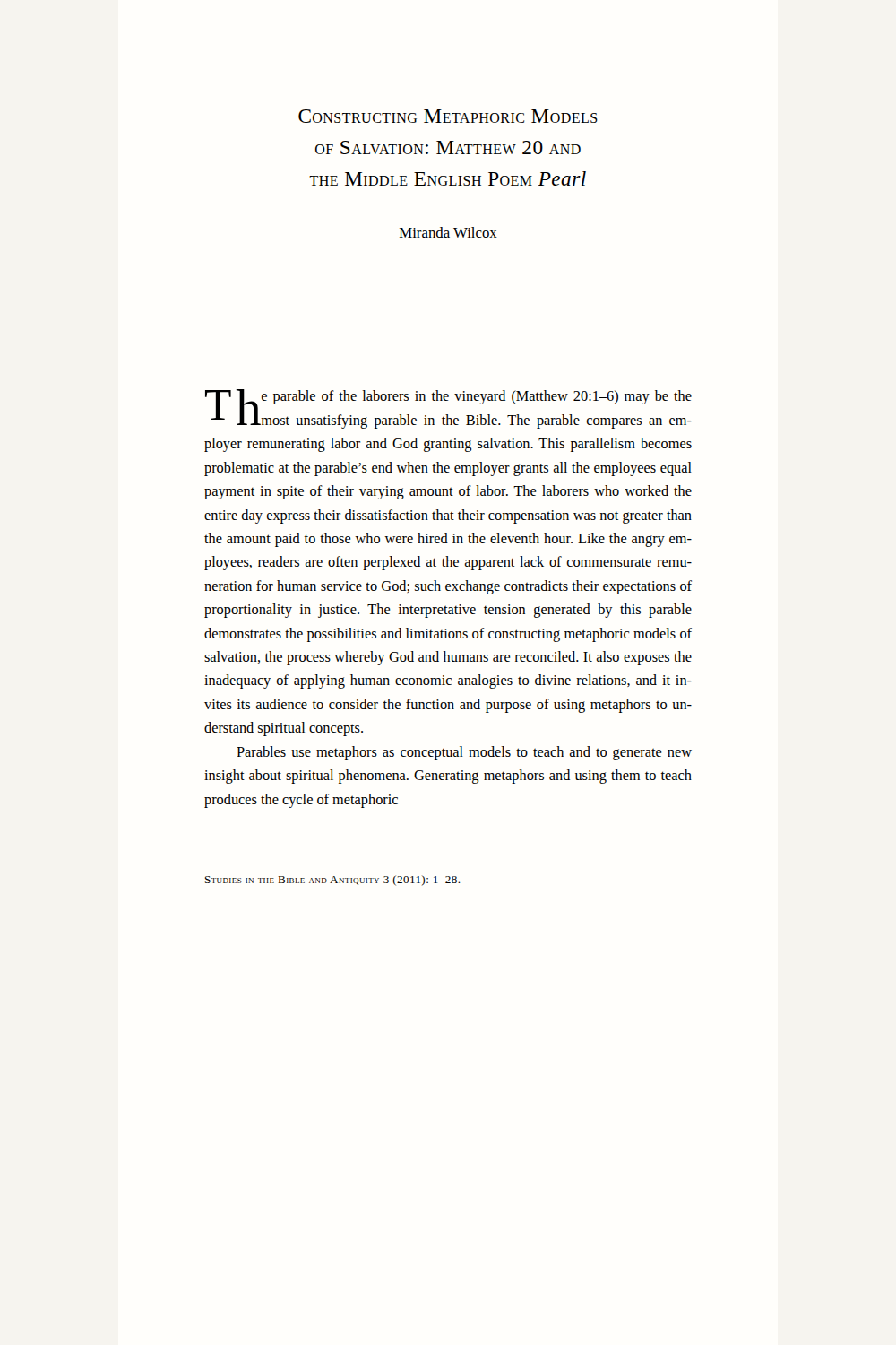Constructing Metaphoric Models
of Salvation: Matthew 20 and
the Middle English Poem Pearl
Miranda Wilcox
The parable of the laborers in the vineyard (Matthew 20:1–6) may be the most unsatisfying parable in the Bible. The parable compares an employer remunerating labor and God granting salvation. This parallelism becomes problematic at the parable’s end when the employer grants all the employees equal payment in spite of their varying amount of labor. The laborers who worked the entire day express their dissatisfaction that their compensation was not greater than the amount paid to those who were hired in the eleventh hour. Like the angry employees, readers are often perplexed at the apparent lack of commensurate remuneration for human service to God; such exchange contradicts their expectations of proportionality in justice. The interpretative tension generated by this parable demonstrates the possibilities and limitations of constructing metaphoric models of salvation, the process whereby God and humans are reconciled. It also exposes the inadequacy of applying human economic analogies to divine relations, and it invites its audience to consider the function and purpose of using metaphors to understand spiritual concepts.
Parables use metaphors as conceptual models to teach and to generate new insight about spiritual phenomena. Generating metaphors and using them to teach produces the cycle of metaphoric
Studies in the Bible and Antiquity 3 (2011): 1–28.